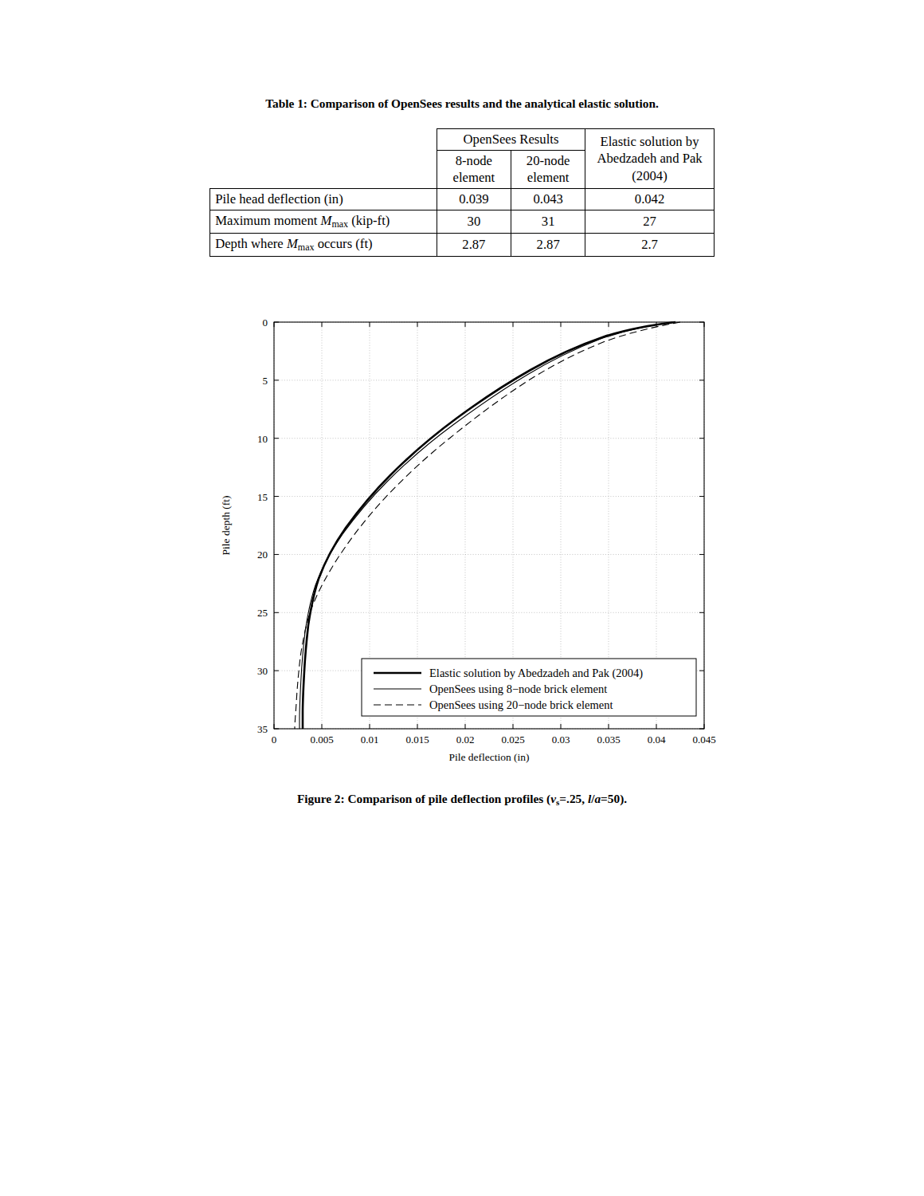Table 1: Comparison of OpenSees results and the analytical elastic solution.
| | OpenSees Results | Elastic solution by Abedzadeh and Pak (2004) |
| 8-node element | 20-node element |
| Pile head deflection (in) | 0.039 | 0.043 | 0.042 |
| Maximum moment M max (kip-ft) | 30 | 31 | 27 |
| Depth where M max occurs (ft) | 2.87 | 2.87 | 2.7 |
0 0.005 0.01 0.015 0.02 0.025 0.03 0.035 0.04 0.045 Pile deflection (in) 0 5 10 15 20 25 30 35 Pile depth (ft) Elastic solution by Abedzadeh and Pak (2004) OpenSees using 8−node brick element OpenSees using 20−node brick element
Figure 2: Comparison of pile deflection profiles (vs=.25, l/a=50).